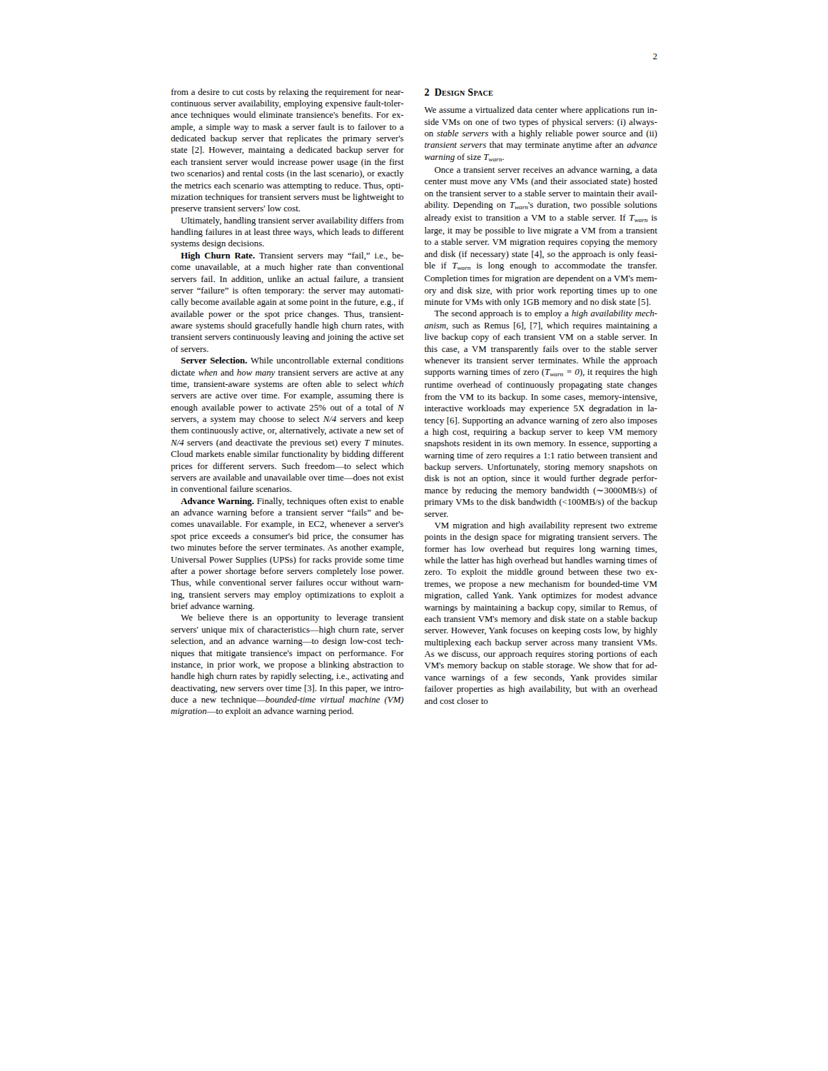2
from a desire to cut costs by relaxing the requirement for near-continuous server availability, employing expensive fault-tolerance techniques would eliminate transience's benefits. For example, a simple way to mask a server fault is to failover to a dedicated backup server that replicates the primary server's state [2]. However, maintaing a dedicated backup server for each transient server would increase power usage (in the first two scenarios) and rental costs (in the last scenario), or exactly the metrics each scenario was attempting to reduce. Thus, optimization techniques for transient servers must be lightweight to preserve transient servers' low cost.
Ultimately, handling transient server availability differs from handling failures in at least three ways, which leads to different systems design decisions.
High Churn Rate. Transient servers may “fail,” i.e., become unavailable, at a much higher rate than conventional servers fail. In addition, unlike an actual failure, a transient server “failure” is often temporary: the server may automatically become available again at some point in the future, e.g., if available power or the spot price changes. Thus, transient-aware systems should gracefully handle high churn rates, with transient servers continuously leaving and joining the active set of servers.
Server Selection. While uncontrollable external conditions dictate when and how many transient servers are active at any time, transient-aware systems are often able to select which servers are active over time. For example, assuming there is enough available power to activate 25% out of a total of N servers, a system may choose to select N/4 servers and keep them continuously active, or, alternatively, activate a new set of N/4 servers (and deactivate the previous set) every T minutes. Cloud markets enable similar functionality by bidding different prices for different servers. Such freedom—to select which servers are available and unavailable over time—does not exist in conventional failure scenarios.
Advance Warning. Finally, techniques often exist to enable an advance warning before a transient server “fails” and becomes unavailable. For example, in EC2, whenever a server's spot price exceeds a consumer's bid price, the consumer has two minutes before the server terminates. As another example, Universal Power Supplies (UPSs) for racks provide some time after a power shortage before servers completely lose power. Thus, while conventional server failures occur without warning, transient servers may employ optimizations to exploit a brief advance warning.
We believe there is an opportunity to leverage transient servers' unique mix of characteristics—high churn rate, server selection, and an advance warning—to design low-cost techniques that mitigate transience's impact on performance. For instance, in prior work, we propose a blinking abstraction to handle high churn rates by rapidly selecting, i.e., activating and deactivating, new servers over time [3]. In this paper, we introduce a new technique—bounded-time virtual machine (VM) migration—to exploit an advance warning period.
2 Design Space
We assume a virtualized data center where applications run inside VMs on one of two types of physical servers: (i) always-on stable servers with a highly reliable power source and (ii) transient servers that may terminate anytime after an advance warning of size Twarn.
Once a transient server receives an advance warning, a data center must move any VMs (and their associated state) hosted on the transient server to a stable server to maintain their availability. Depending on Twarn's duration, two possible solutions already exist to transition a VM to a stable server. If Twarn is large, it may be possible to live migrate a VM from a transient to a stable server. VM migration requires copying the memory and disk (if necessary) state [4], so the approach is only feasible if Twarn is long enough to accommodate the transfer. Completion times for migration are dependent on a VM's memory and disk size, with prior work reporting times up to one minute for VMs with only 1GB memory and no disk state [5].
The second approach is to employ a high availability mechanism, such as Remus [6], [7], which requires maintaining a live backup copy of each transient VM on a stable server. In this case, a VM transparently fails over to the stable server whenever its transient server terminates. While the approach supports warning times of zero (Twarn = 0), it requires the high runtime overhead of continuously propagating state changes from the VM to its backup. In some cases, memory-intensive, interactive workloads may experience 5X degradation in latency [6]. Supporting an advance warning of zero also imposes a high cost, requiring a backup server to keep VM memory snapshots resident in its own memory. In essence, supporting a warning time of zero requires a 1:1 ratio between transient and backup servers. Unfortunately, storing memory snapshots on disk is not an option, since it would further degrade performance by reducing the memory bandwidth (∼3000MB/s) of primary VMs to the disk bandwidth (<100MB/s) of the backup server.
VM migration and high availability represent two extreme points in the design space for migrating transient servers. The former has low overhead but requires long warning times, while the latter has high overhead but handles warning times of zero. To exploit the middle ground between these two extremes, we propose a new mechanism for bounded-time VM migration, called Yank. Yank optimizes for modest advance warnings by maintaining a backup copy, similar to Remus, of each transient VM's memory and disk state on a stable backup server. However, Yank focuses on keeping costs low, by highly multiplexing each backup server across many transient VMs. As we discuss, our approach requires storing portions of each VM's memory backup on stable storage. We show that for advance warnings of a few seconds, Yank provides similar failover properties as high availability, but with an overhead and cost closer to